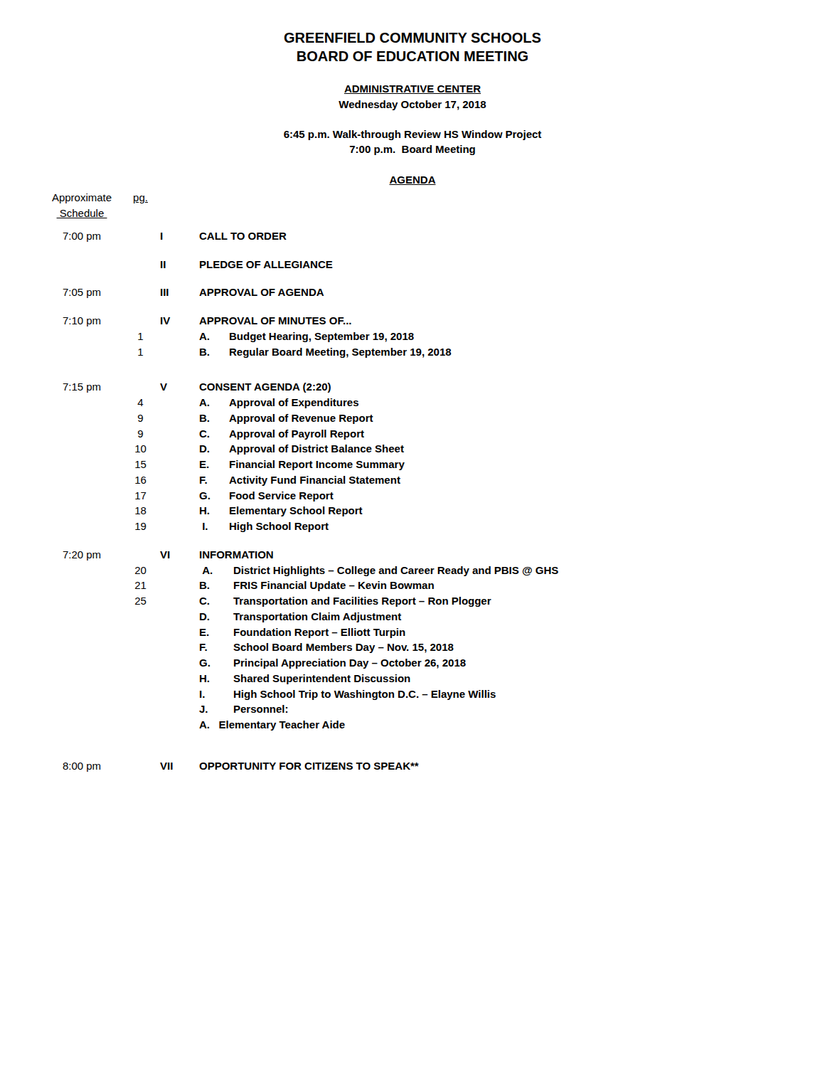GREENFIELD COMMUNITY SCHOOLS
BOARD OF EDUCATION MEETING
ADMINISTRATIVE CENTER
Wednesday October 17, 2018
6:45 p.m. Walk-through Review HS Window Project
7:00 p.m. Board Meeting
AGENDA
| Approximate Schedule | pg. | | |
| 7:00 pm | | I | CALL TO ORDER |
| | | II | PLEDGE OF ALLEGIANCE |
| 7:05 pm | | III | APPROVAL OF AGENDA |
| 7:10 pm | | IV | APPROVAL OF MINUTES OF... |
| | 1 | | A. Budget Hearing, September 19, 2018 |
| | 1 | | B. Regular Board Meeting, September 19, 2018 |
| 7:15 pm | | V | CONSENT AGENDA (2:20) |
| | 4 | | A. Approval of Expenditures |
| | 9 | | B. Approval of Revenue Report |
| | 9 | | C. Approval of Payroll Report |
| | 10 | | D. Approval of District Balance Sheet |
| | 15 | | E. Financial Report Income Summary |
| | 16 | | F. Activity Fund Financial Statement |
| | 17 | | G. Food Service Report |
| | 18 | | H. Elementary School Report |
| | 19 | | I. High School Report |
| 7:20 pm | | VI | INFORMATION |
| | 20 | | A. District Highlights – College and Career Ready and PBIS @ GHS |
| | 21 | | B. FRIS Financial Update – Kevin Bowman |
| | 25 | | C. Transportation and Facilities Report – Ron Plogger |
| | | | D. Transportation Claim Adjustment |
| | | | E. Foundation Report – Elliott Turpin |
| | | | F. School Board Members Day – Nov. 15, 2018 |
| | | | G. Principal Appreciation Day – October 26, 2018 |
| | | | H. Shared Superintendent Discussion |
| | | | I. High School Trip to Washington D.C. – Elayne Willis |
| | | | J. Personnel: |
| | | | A. Elementary Teacher Aide |
| 8:00 pm | | VII | OPPORTUNITY FOR CITIZENS TO SPEAK** |